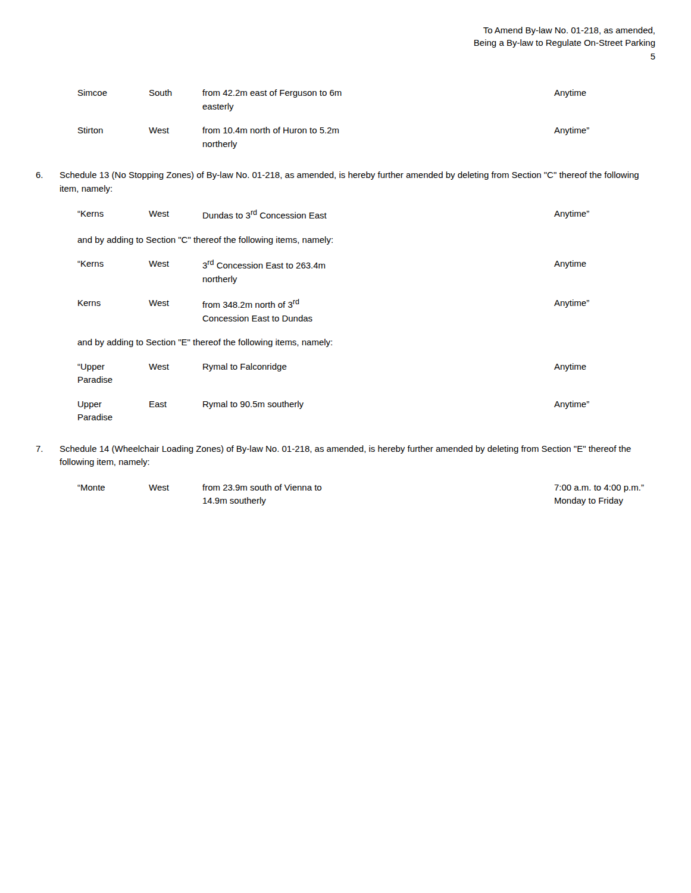To Amend By-law No. 01-218, as amended,
Being a By-law to Regulate On-Street Parking
5
Simcoe
South
from 42.2m east of Ferguson to 6m
easterly
Anytime
Stirton
West
from 10.4m north of Huron to 5.2m
northerly
Anytime”
6.
Schedule 13 (No Stopping Zones) of By-law No. 01-218, as amended, is hereby further amended by deleting from Section "C" thereof the following item, namely:
“Kerns
West
Dundas to 3rd Concession East
Anytime”
and by adding to Section "C" thereof the following items, namely:
“Kerns
West
3rd Concession East to 263.4m
northerly
Anytime
Kerns
West
from 348.2m north of 3rd
Concession East to Dundas
Anytime”
and by adding to Section "E" thereof the following items, namely:
“Upper
Paradise
West
Rymal to Falconridge
Anytime
Upper
Paradise
East
Rymal to 90.5m southerly
Anytime”
7.
Schedule 14 (Wheelchair Loading Zones) of By-law No. 01-218, as amended, is hereby further amended by deleting from Section "E" thereof the following item, namely:
“Monte
West
from 23.9m south of Vienna to
14.9m southerly
7:00 a.m. to 4:00 p.m.”
Monday to Friday